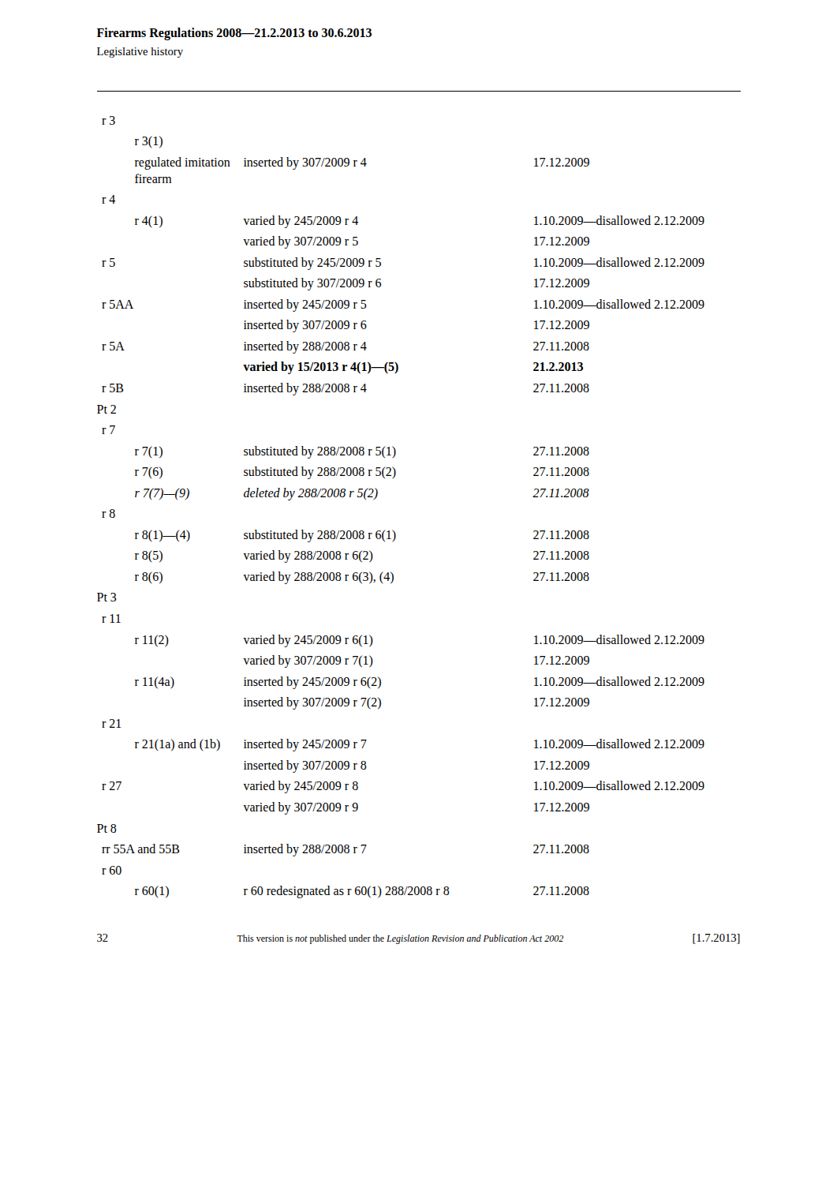Firearms Regulations 2008—21.2.2013 to 30.6.2013
Legislative history
| r 3 | | |
| r 3(1) | | |
| regulated imitation firearm | inserted by 307/2009 r 4 | 17.12.2009 |
| r 4 | | |
| r 4(1) | varied by 245/2009 r 4 | 1.10.2009—disallowed 2.12.2009 |
| | varied by 307/2009 r 5 | 17.12.2009 |
| r 5 | substituted by 245/2009 r 5 | 1.10.2009—disallowed 2.12.2009 |
| | substituted by 307/2009 r 6 | 17.12.2009 |
| r 5AA | inserted by 245/2009 r 5 | 1.10.2009—disallowed 2.12.2009 |
| | inserted by 307/2009 r 6 | 17.12.2009 |
| r 5A | inserted by 288/2008 r 4 | 27.11.2008 |
| | varied by 15/2013 r 4(1)—(5) | 21.2.2013 |
| r 5B | inserted by 288/2008 r 4 | 27.11.2008 |
| Pt 2 | | |
| r 7 | | |
| r 7(1) | substituted by 288/2008 r 5(1) | 27.11.2008 |
| r 7(6) | substituted by 288/2008 r 5(2) | 27.11.2008 |
| r 7(7)—(9) | deleted by 288/2008 r 5(2) | 27.11.2008 |
| r 8 | | |
| r 8(1)—(4) | substituted by 288/2008 r 6(1) | 27.11.2008 |
| r 8(5) | varied by 288/2008 r 6(2) | 27.11.2008 |
| r 8(6) | varied by 288/2008 r 6(3), (4) | 27.11.2008 |
| Pt 3 | | |
| r 11 | | |
| r 11(2) | varied by 245/2009 r 6(1) | 1.10.2009—disallowed 2.12.2009 |
| | varied by 307/2009 r 7(1) | 17.12.2009 |
| r 11(4a) | inserted by 245/2009 r 6(2) | 1.10.2009—disallowed 2.12.2009 |
| | inserted by 307/2009 r 7(2) | 17.12.2009 |
| r 21 | | |
| r 21(1a) and (1b) | inserted by 245/2009 r 7 | 1.10.2009—disallowed 2.12.2009 |
| | inserted by 307/2009 r 8 | 17.12.2009 |
| r 27 | varied by 245/2009 r 8 | 1.10.2009—disallowed 2.12.2009 |
| | varied by 307/2009 r 9 | 17.12.2009 |
| Pt 8 | | |
| rr 55A and 55B | inserted by 288/2008 r 7 | 27.11.2008 |
| r 60 | | |
| r 60(1) | r 60 redesignated as r 60(1) 288/2008 r 8 | 27.11.2008 |
32 This version is not published under the Legislation Revision and Publication Act 2002 [1.7.2013]